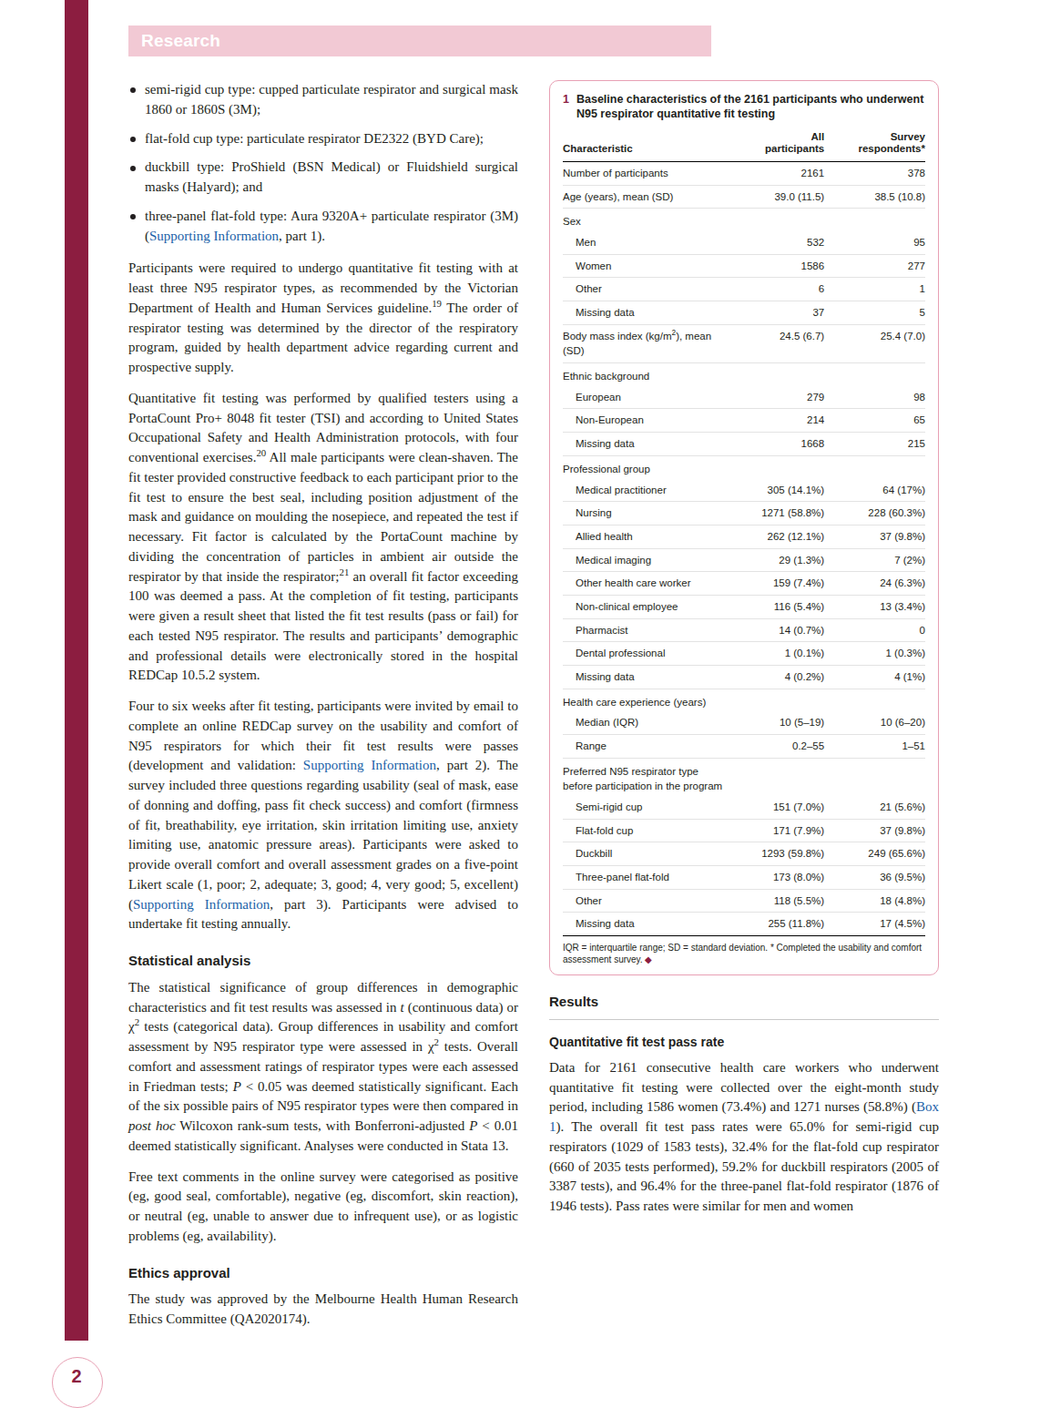MJA 2022
2
Research
semi-rigid cup type: cupped particulate respirator and surgical mask 1860 or 1860S (3M);
flat-fold cup type: particulate respirator DE2322 (BYD Care);
duckbill type: ProShield (BSN Medical) or Fluidshield surgical masks (Halyard); and
three-panel flat-fold type: Aura 9320A+ particulate respirator (3M) (Supporting Information, part 1).
Participants were required to undergo quantitative fit testing with at least three N95 respirator types, as recommended by the Victorian Department of Health and Human Services guideline.19 The order of respirator testing was determined by the director of the respiratory program, guided by health department advice regarding current and prospective supply.
Quantitative fit testing was performed by qualified testers using a PortaCount Pro+ 8048 fit tester (TSI) and according to United States Occupational Safety and Health Administration protocols, with four conventional exercises.20 All male participants were clean-shaven. The fit tester provided constructive feedback to each participant prior to the fit test to ensure the best seal, including position adjustment of the mask and guidance on moulding the nosepiece, and repeated the test if necessary. Fit factor is calculated by the PortaCount machine by dividing the concentration of particles in ambient air outside the respirator by that inside the respirator;21 an overall fit factor exceeding 100 was deemed a pass. At the completion of fit testing, participants were given a result sheet that listed the fit test results (pass or fail) for each tested N95 respirator. The results and participants’ demographic and professional details were electronically stored in the hospital REDCap 10.5.2 system.
Four to six weeks after fit testing, participants were invited by email to complete an online REDCap survey on the usability and comfort of N95 respirators for which their fit test results were passes (development and validation: Supporting Information, part 2). The survey included three questions regarding usability (seal of mask, ease of donning and doffing, pass fit check success) and comfort (firmness of fit, breathability, eye irritation, skin irritation limiting use, anxiety limiting use, anatomic pressure areas). Participants were asked to provide overall comfort and overall assessment grades on a five-point Likert scale (1, poor; 2, adequate; 3, good; 4, very good; 5, excellent) (Supporting Information, part 3). Participants were advised to undertake fit testing annually.
Statistical analysis
The statistical significance of group differences in demographic characteristics and fit test results was assessed in t (continuous data) or χ2 tests (categorical data). Group differences in usability and comfort assessment by N95 respirator type were assessed in χ2 tests. Overall comfort and assessment ratings of respirator types were each assessed in Friedman tests; P < 0.05 was deemed statistically significant. Each of the six possible pairs of N95 respirator types were then compared in post hoc Wilcoxon rank-sum tests, with Bonferroni-adjusted P < 0.01 deemed statistically significant. Analyses were conducted in Stata 13.
Free text comments in the online survey were categorised as positive (eg, good seal, comfortable), negative (eg, discomfort, skin reaction), or neutral (eg, unable to answer due to infrequent use), or as logistic problems (eg, availability).
Ethics approval
The study was approved by the Melbourne Health Human Research Ethics Committee (QA2020174).
1 Baseline characteristics of the 2161 participants who underwent N95 respirator quantitative fit testing
| Characteristic | All participants | Survey respondents* |
| --- | --- | --- |
| Number of participants | 2161 | 378 |
| Age (years), mean (SD) | 39.0 (11.5) | 38.5 (10.8) |
| Sex | | |
| Men | 532 | 95 |
| Women | 1586 | 277 |
| Other | 6 | 1 |
| Missing data | 37 | 5 |
| Body mass index (kg/m 2 ), mean (SD) | 24.5 (6.7) | 25.4 (7.0) |
| Ethnic background | | |
| European | 279 | 98 |
| Non-European | 214 | 65 |
| Missing data | 1668 | 215 |
| Professional group | | |
| Medical practitioner | 305 (14.1%) | 64 (17%) |
| Nursing | 1271 (58.8%) | 228 (60.3%) |
| Allied health | 262 (12.1%) | 37 (9.8%) |
| Medical imaging | 29 (1.3%) | 7 (2%) |
| Other health care worker | 159 (7.4%) | 24 (6.3%) |
| Non-clinical employee | 116 (5.4%) | 13 (3.4%) |
| Pharmacist | 14 (0.7%) | 0 |
| Dental professional | 1 (0.1%) | 1 (0.3%) |
| Missing data | 4 (0.2%) | 4 (1%) |
| Health care experience (years) | | |
| Median (IQR) | 10 (5–19) | 10 (6–20) |
| Range | 0.2–55 | 1–51 |
| Preferred N95 respirator type before participation in the program | | |
| Semi-rigid cup | 151 (7.0%) | 21 (5.6%) |
| Flat-fold cup | 171 (7.9%) | 37 (9.8%) |
| Duckbill | 1293 (59.8%) | 249 (65.6%) |
| Three-panel flat-fold | 173 (8.0%) | 36 (9.5%) |
| Other | 118 (5.5%) | 18 (4.8%) |
| Missing data | 255 (11.8%) | 17 (4.5%) |
IQR = interquartile range; SD = standard deviation. * Completed the usability and comfort assessment survey. ◆
Results
Quantitative fit test pass rate
Data for 2161 consecutive health care workers who underwent quantitative fit testing were collected over the eight-month study period, including 1586 women (73.4%) and 1271 nurses (58.8%) (Box 1). The overall fit test pass rates were 65.0% for semi-rigid cup respirators (1029 of 1583 tests), 32.4% for the flat-fold cup respirator (660 of 2035 tests performed), 59.2% for duckbill respirators (2005 of 3387 tests), and 96.4% for the three-panel flat-fold respirator (1876 of 1946 tests). Pass rates were similar for men and women